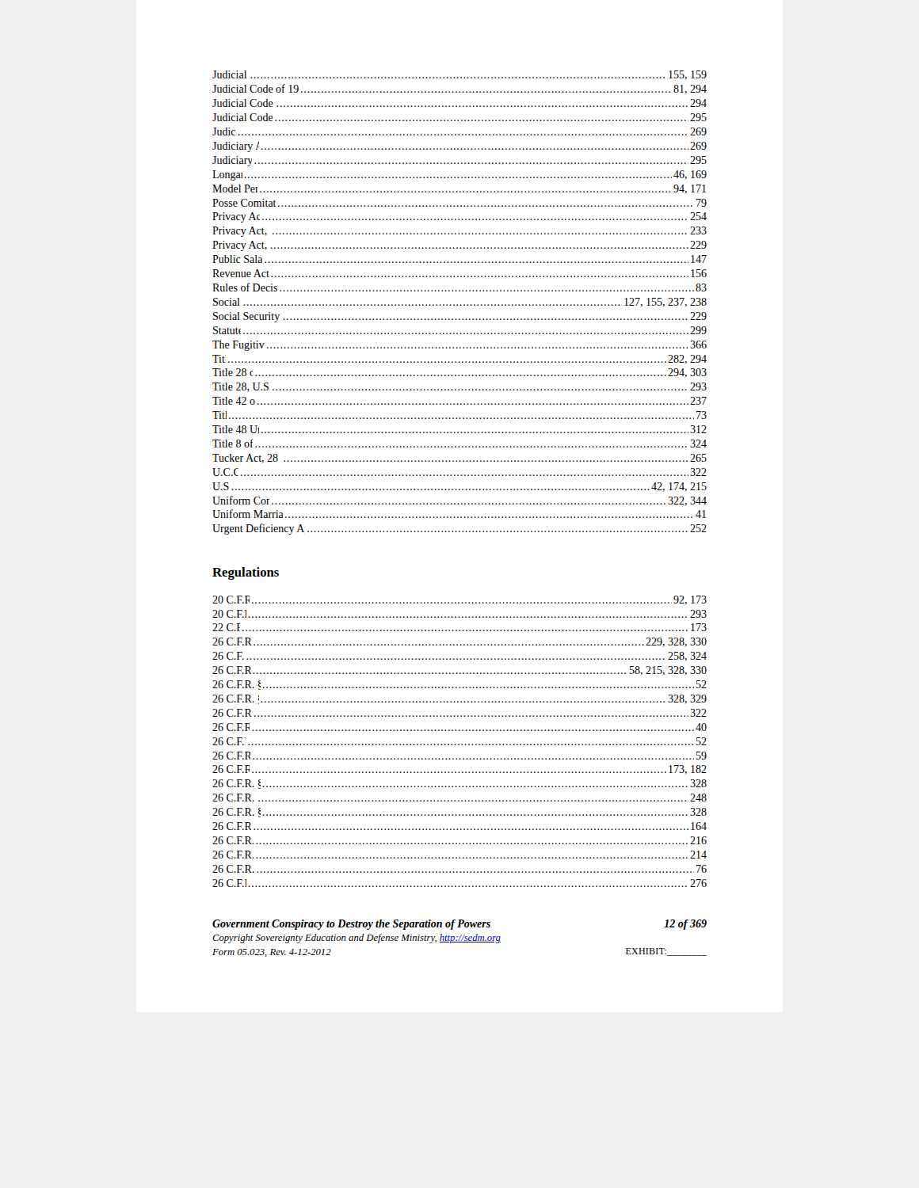Judicial Code of 1911 155, 159
Judicial Code of 1940, Section 1, pp. 2453-2454, Exhibit 3 81, 294
Judicial Code of 2000, Title 28 U.S.C. 294
Judicial Code of 2000, Title 28, p. 26 295
Judiciary Act 269
Judiciary Act of 1789, c. 20 269
Judiciary Code of 1948 295
Longarm Statutes 46, 169
Model Penal Code. Q 223.0 94, 171
Posse Comitatus Act, 18 U.S.C. §1385 79
Privacy Act, 5 U.S.C. §552a 254
Privacy Act, 5 U.S.C. §552a(a)(13) 233
Privacy Act, 5 U.S.C. §552a(a)(2) 229
Public Salary Tax Act of 1939 147
Revenue Act of 1939, 53 Stat. 489 156
Rules of Decision Act, 28 U.S.C. §1652 83
Social Security Act 127, 155, 237, 238
Social Security Act, 42 U.S.C. §1301(a)(1) 229
Statute At Large 299
The Fugitive Slave Act of 1850 366
Title 28 282, 294
Title 28 of the U.S. Code 294, 303
Title 28, U.S.C., §§ 754 and 959(a) 293
Title 42 of the U.S. Code 237
Title 48 73
Title 48 United States Code 312
Title 8 of the U.S. Code 324
Tucker Act, 28 U.S.C.A. §1346(a)(2), 1491 265
U.C.C. §9-307 322
U.S. Code 42, 174, 215
Uniform Commercial Code (U.C.C.) 322, 344
Uniform Marriage and Divorce Act of 1929 41
Urgent Deficiency Appropriation Act, 1943, 57 Stat. 431, 450 252
Regulations
20 C.F.R. §422.103(d) 92, 173
20 C.F.R. §422.104 293
22 C.F.R. §51.7 173
26 C.F.R. §1.1-1(a)(2)(ii) 229, 328, 330
26 C.F.R. §1.1-1(c) 258, 324
26 C.F.R. §1.1441-1(c)(3) 58, 215, 328, 330
26 C.F.R. §1.1441-1(c)(3)(i) 52
26 C.F.R. §1.1441-1(c)(3)(ii) 328, 329
26 C.F.R. §1.6012-1(a) 322
26 C.F.R. §1.861-8(f) 40
26 C.F.R. §1.871-2 52
26 C.F.R. §1.871-2(b) 59
26 C.F.R. §301.6109-1 173, 182
26 C.F.R. §301.6109-1(d)(3) 328
26 C.F.R. §301.6671-1(b) 248
26 C.F.R. §301.7701(b)-1(d) 328
26 C.F.R. §301.7701-5 164
26 C.F.R. §31.3401(a)-3 216
26 C.F.R. §31.3401(c)-1 214
26 C.F.R. §31.3401(p)-1 76
26 C.F.R. §601.702 276
Government Conspiracy to Destroy the Separation of Powers
Copyright Sovereignty Education and Defense Ministry, http://sedm.org
Form 05.023, Rev. 4-12-2012
12 of 369
EXHIBIT:________